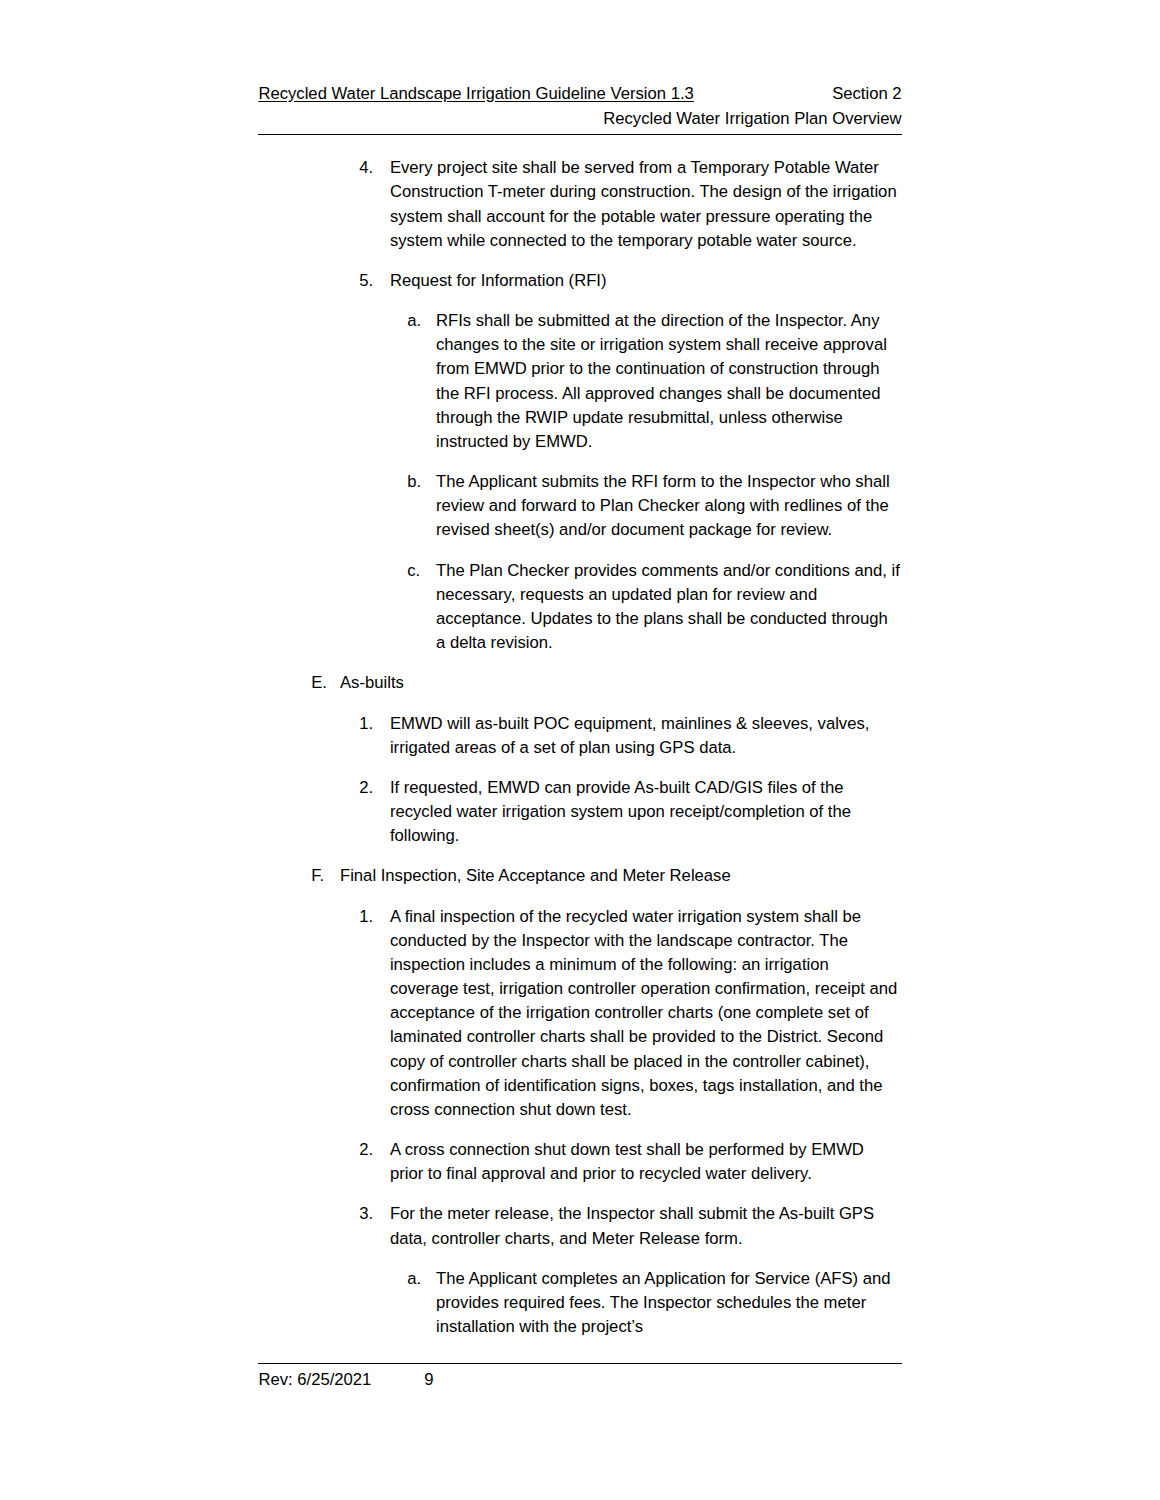Recycled Water Landscape Irrigation Guideline Version 1.3 Section 2
Recycled Water Irrigation Plan Overview
4. Every project site shall be served from a Temporary Potable Water Construction T-meter during construction. The design of the irrigation system shall account for the potable water pressure operating the system while connected to the temporary potable water source.
5. Request for Information (RFI)
a. RFIs shall be submitted at the direction of the Inspector. Any changes to the site or irrigation system shall receive approval from EMWD prior to the continuation of construction through the RFI process. All approved changes shall be documented through the RWIP update resubmittal, unless otherwise instructed by EMWD.
b. The Applicant submits the RFI form to the Inspector who shall review and forward to Plan Checker along with redlines of the revised sheet(s) and/or document package for review.
c. The Plan Checker provides comments and/or conditions and, if necessary, requests an updated plan for review and acceptance. Updates to the plans shall be conducted through a delta revision.
E. As-builts
1. EMWD will as-built POC equipment, mainlines & sleeves, valves, irrigated areas of a set of plan using GPS data.
2. If requested, EMWD can provide As-built CAD/GIS files of the recycled water irrigation system upon receipt/completion of the following.
F. Final Inspection, Site Acceptance and Meter Release
1. A final inspection of the recycled water irrigation system shall be conducted by the Inspector with the landscape contractor. The inspection includes a minimum of the following: an irrigation coverage test, irrigation controller operation confirmation, receipt and acceptance of the irrigation controller charts (one complete set of laminated controller charts shall be provided to the District. Second copy of controller charts shall be placed in the controller cabinet), confirmation of identification signs, boxes, tags installation, and the cross connection shut down test.
2. A cross connection shut down test shall be performed by EMWD prior to final approval and prior to recycled water delivery.
3. For the meter release, the Inspector shall submit the As-built GPS data, controller charts, and Meter Release form.
a. The Applicant completes an Application for Service (AFS) and provides required fees. The Inspector schedules the meter installation with the project’s
Rev: 6/25/2021 9